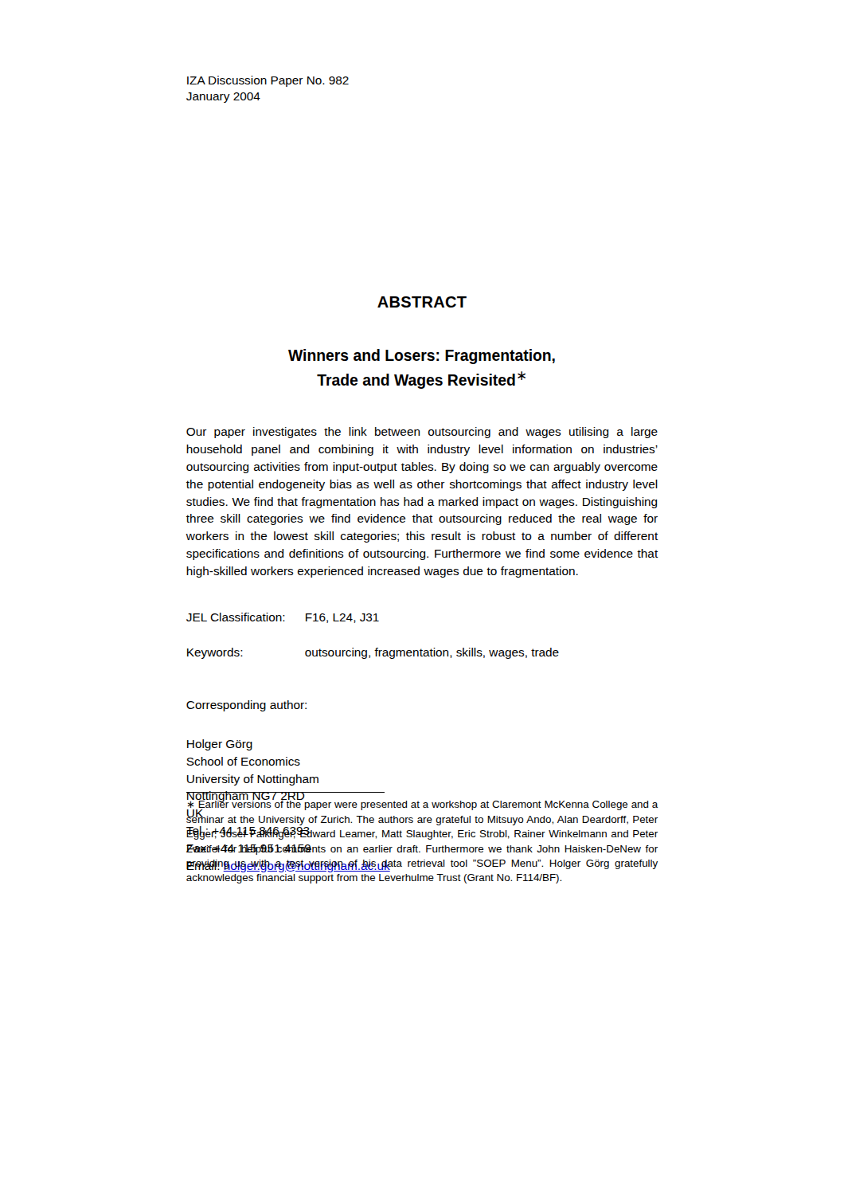IZA Discussion Paper No. 982
January 2004
ABSTRACT
Winners and Losers: Fragmentation,
Trade and Wages Revisited∗
Our paper investigates the link between outsourcing and wages utilising a large household panel and combining it with industry level information on industries’ outsourcing activities from input-output tables. By doing so we can arguably overcome the potential endogeneity bias as well as other shortcomings that affect industry level studies. We find that fragmentation has had a marked impact on wages. Distinguishing three skill categories we find evidence that outsourcing reduced the real wage for workers in the lowest skill categories; this result is robust to a number of different specifications and definitions of outsourcing. Furthermore we find some evidence that high-skilled workers experienced increased wages due to fragmentation.
JEL Classification:
F16, L24, J31
Keywords:
outsourcing, fragmentation, skills, wages, trade
Corresponding author:
Holger Görg
School of Economics
University of Nottingham
Nottingham NG7 2RD
UK
Tel.: +44 115 846 6393
Fax: +44 115 951 4159
Email: holger.gorg@nottingham.ac.uk
∗ Earlier versions of the paper were presented at a workshop at Claremont McKenna College and a seminar at the University of Zurich. The authors are grateful to Mitsuyo Ando, Alan Deardorff, Peter Egger, Josef Falkinger, Edward Leamer, Matt Slaughter, Eric Strobl, Rainer Winkelmann and Peter Zweifel for helpful comments on an earlier draft. Furthermore we thank John Haisken-DeNew for providing us with a test version of his data retrieval tool ”SOEP Menu”. Holger Görg gratefully acknowledges financial support from the Leverhulme Trust (Grant No. F114/BF).